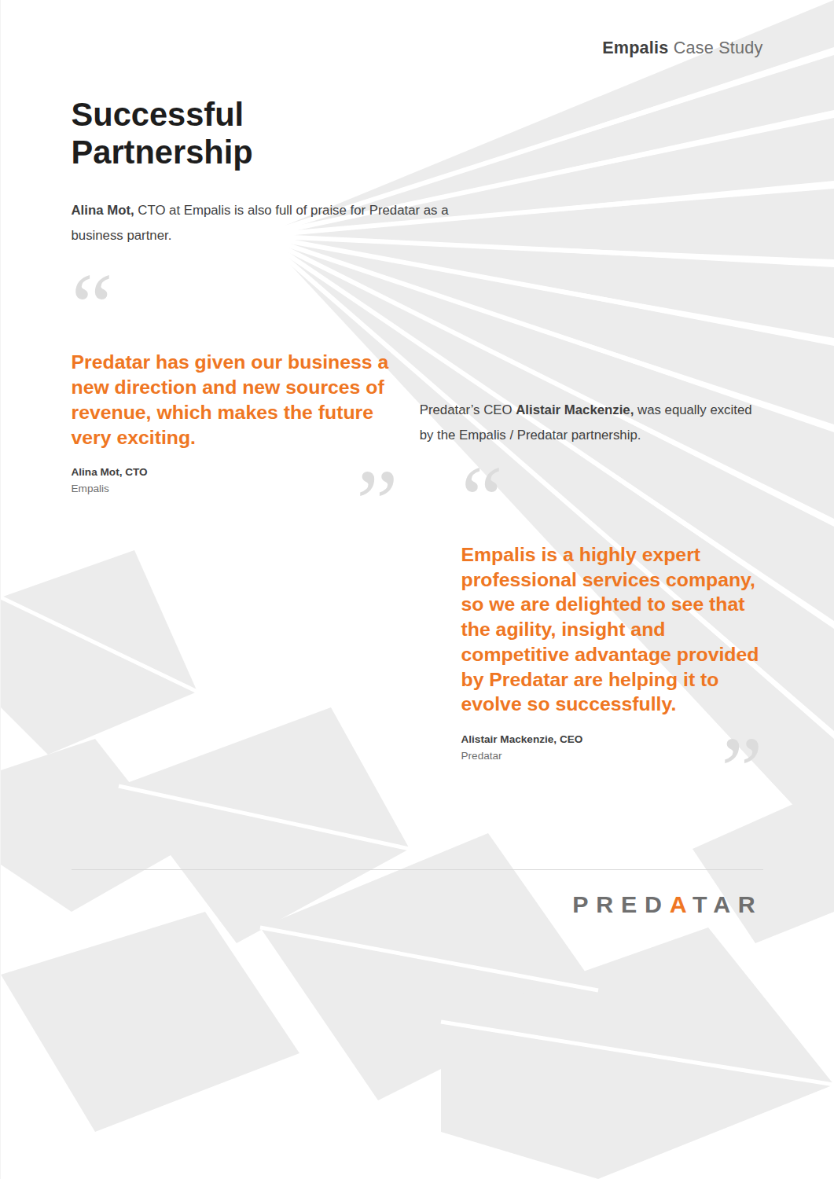Empalis Case Study
Successful
Partnership
Alina Mot, CTO at Empalis is also full of praise for Predatar as a business partner.
“
Predatar has given our business a new direction and new sources of revenue, which makes the future very exciting.
Alina Mot, CTO
Empalis
”
Predatar’s CEO Alistair Mackenzie, was equally excited by the Empalis / Predatar partnership.
“
Empalis is a highly expert professional services company, so we are delighted to see that the agility, insight and competitive advantage provided by Predatar are helping it to evolve so successfully.
Alistair Mackenzie, CEO
Predatar
”
PREDATAR